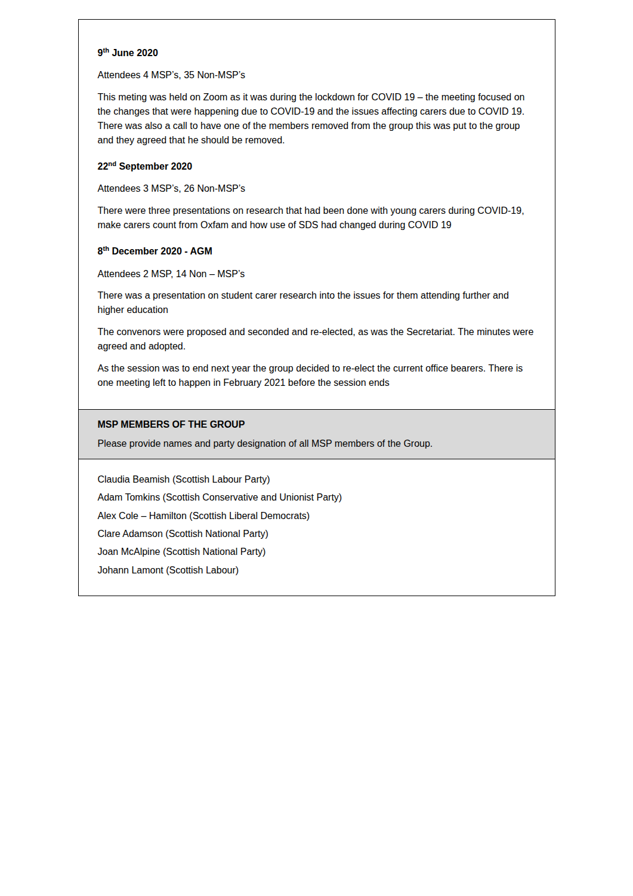9th June 2020
Attendees 4 MSP’s, 35 Non-MSP’s
This meting was held on Zoom as it was during the lockdown for COVID 19 – the meeting focused on the changes that were happening due to COVID-19 and the issues affecting carers due to COVID 19.
There was also a call to have one of the members removed from the group this was put to the group and they agreed that he should be removed.
22nd September 2020
Attendees 3 MSP’s, 26 Non-MSP’s
There were three presentations on research that had been done with young carers during COVID-19, make carers count from Oxfam and how use of SDS had changed during COVID 19
8th December 2020 - AGM
Attendees 2 MSP, 14 Non – MSP’s
There was a presentation on student carer research into the issues for them attending further and higher education
The convenors were proposed and seconded and re-elected, as was the Secretariat. The minutes were agreed and adopted.
As the session was to end next year the group decided to re-elect the current office bearers. There is one meeting left to happen in February 2021 before the session ends
MSP MEMBERS OF THE GROUP
Please provide names and party designation of all MSP members of the Group.
Claudia Beamish (Scottish Labour Party)
Adam Tomkins (Scottish Conservative and Unionist Party)
Alex Cole – Hamilton (Scottish Liberal Democrats)
Clare Adamson (Scottish National Party)
Joan McAlpine (Scottish National Party)
Johann Lamont (Scottish Labour)